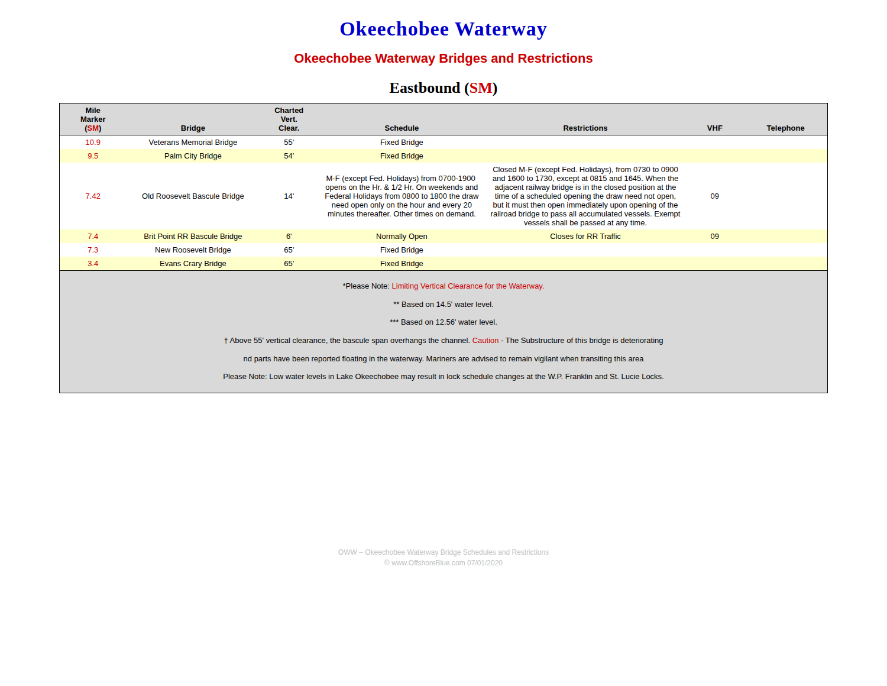Okeechobee Waterway
Okeechobee Waterway Bridges and Restrictions
Eastbound (SM)
| Mile Marker ( SM ) | Bridge | Charted Vert. Clear. | Schedule | Restrictions | VHF | Telephone |
| --- | --- | --- | --- | --- | --- | --- |
| 10.9 | Veterans Memorial Bridge | 55' | Fixed Bridge | | | |
| 9.5 | Palm City Bridge | 54' | Fixed Bridge | | | |
| 7.42 | Old Roosevelt Bascule Bridge | 14' | M-F (except Fed. Holidays) from 0700-1900 opens on the Hr. & 1/2 Hr. On weekends and Federal Holidays from 0800 to 1800 the draw need open only on the hour and every 20 minutes thereafter. Other times on demand. | Closed M-F (except Fed. Holidays), from 0730 to 0900 and 1600 to 1730, except at 0815 and 1645. When the adjacent railway bridge is in the closed position at the time of a scheduled opening the draw need not open, but it must then open immediately upon opening of the railroad bridge to pass all accumulated vessels. Exempt vessels shall be passed at any time. | 09 | |
| 7.4 | Brit Point RR Bascule Bridge | 6' | Normally Open | Closes for RR Traffic | 09 | |
| 7.3 | New Roosevelt Bridge | 65' | Fixed Bridge | | | |
| 3.4 | Evans Crary Bridge | 65' | Fixed Bridge | | | |
| *Please Note: Limiting Vertical Clearance for the Waterway. ** Based on 14.5' water level. *** Based on 12.56' water level. † Above 55' vertical clearance, the bascule span overhangs the channel. Caution - The Substructure of this bridge is deteriorating nd parts have been reported floating in the waterway. Mariners are advised to remain vigilant when transiting this area Please Note: Low water levels in Lake Okeechobee may result in lock schedule changes at the W.P. Franklin and St. Lucie Locks. |
OWW – Okeechobee Waterway Bridge Schedules and Restrictions
© www.OffshoreBlue.com 07/01/2020